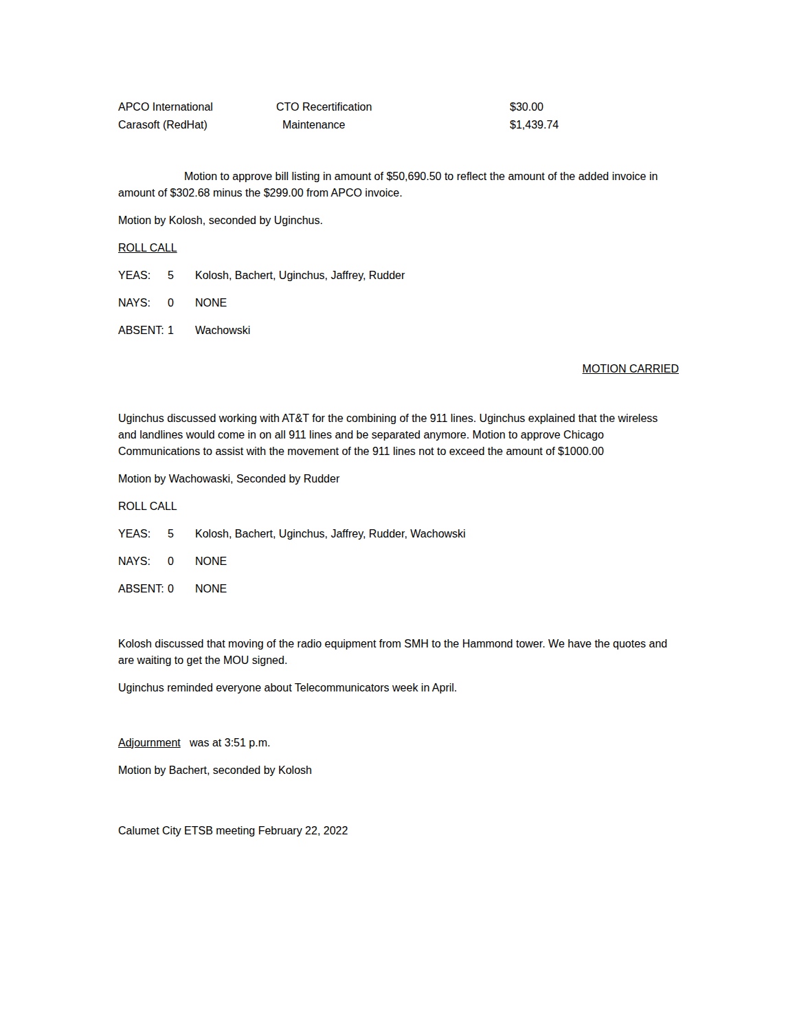| APCO International | CTO Recertification | $30.00 |
| Carasoft (RedHat) | Maintenance | $1,439.74 |
Motion to approve bill listing in amount of $50,690.50 to reflect the amount of the added invoice in amount of $302.68 minus the $299.00 from APCO invoice.
Motion by Kolosh, seconded by Uginchus.
ROLL CALL
YEAS: 5 Kolosh, Bachert, Uginchus, Jaffrey, Rudder
NAYS: 0 NONE
ABSENT: 1 Wachowski
MOTION CARRIED
Uginchus discussed working with AT&T for the combining of the 911 lines. Uginchus explained that the wireless and landlines would come in on all 911 lines and be separated anymore. Motion to approve Chicago Communications to assist with the movement of the 911 lines not to exceed the amount of $1000.00
Motion by Wachowaski, Seconded by Rudder
ROLL CALL
YEAS: 5 Kolosh, Bachert, Uginchus, Jaffrey, Rudder, Wachowski
NAYS: 0 NONE
ABSENT: 0 NONE
Kolosh discussed that moving of the radio equipment from SMH to the Hammond tower. We have the quotes and are waiting to get the MOU signed.
Uginchus reminded everyone about Telecommunicators week in April.
Adjournment was at 3:51 p.m.
Motion by Bachert, seconded by Kolosh
Calumet City ETSB meeting February 22, 2022